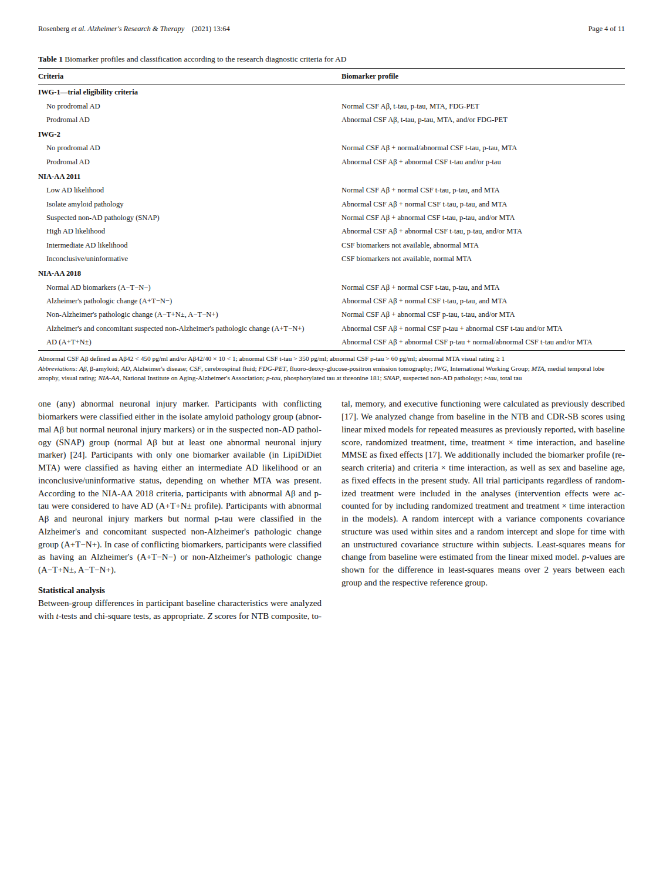Rosenberg et al. Alzheimer's Research & Therapy (2021) 13:64
Page 4 of 11
Table 1 Biomarker profiles and classification according to the research diagnostic criteria for AD
| Criteria | Biomarker profile |
| --- | --- |
| IWG-1—trial eligibility criteria |
| No prodromal AD | Normal CSF Aβ, t-tau, p-tau, MTA, FDG-PET |
| Prodromal AD | Abnormal CSF Aβ, t-tau, p-tau, MTA, and/or FDG-PET |
| IWG-2 |
| No prodromal AD | Normal CSF Aβ + normal/abnormal CSF t-tau, p-tau, MTA |
| Prodromal AD | Abnormal CSF Aβ + abnormal CSF t-tau and/or p-tau |
| NIA-AA 2011 |
| Low AD likelihood | Normal CSF Aβ + normal CSF t-tau, p-tau, and MTA |
| Isolate amyloid pathology | Abnormal CSF Aβ + normal CSF t-tau, p-tau, and MTA |
| Suspected non-AD pathology (SNAP) | Normal CSF Aβ + abnormal CSF t-tau, p-tau, and/or MTA |
| High AD likelihood | Abnormal CSF Aβ + abnormal CSF t-tau, p-tau, and/or MTA |
| Intermediate AD likelihood | CSF biomarkers not available, abnormal MTA |
| Inconclusive/uninformative | CSF biomarkers not available, normal MTA |
| NIA-AA 2018 |
| Normal AD biomarkers (A−T−N−) | Normal CSF Aβ + normal CSF t-tau, p-tau, and MTA |
| Alzheimer's pathologic change (A+T−N−) | Abnormal CSF Aβ + normal CSF t-tau, p-tau, and MTA |
| Non-Alzheimer's pathologic change (A−T+N±, A−T−N+) | Normal CSF Aβ + abnormal CSF p-tau, t-tau, and/or MTA |
| Alzheimer's and concomitant suspected non-Alzheimer's pathologic change (A+T−N+) | Abnormal CSF Aβ + normal CSF p-tau + abnormal CSF t-tau and/or MTA |
| AD (A+T+N±) | Abnormal CSF Aβ + abnormal CSF p-tau + normal/abnormal CSF t-tau and/or MTA |
Abnormal CSF Aβ defined as Aβ42 < 450 pg/ml and/or Aβ42/40 × 10 < 1; abnormal CSF t-tau > 350 pg/ml; abnormal CSF p-tau > 60 pg/ml; abnormal MTA visual rating ≥ 1
Abbreviations: Aβ, β-amyloid; AD, Alzheimer's disease; CSF, cerebrospinal fluid; FDG-PET, fluoro-deoxy-glucose-positron emission tomography; IWG, International Working Group; MTA, medial temporal lobe atrophy, visual rating; NIA-AA, National Institute on Aging-Alzheimer's Association; p-tau, phosphorylated tau at threonine 181; SNAP, suspected non-AD pathology; t-tau, total tau
one (any) abnormal neuronal injury marker. Participants with conflicting biomarkers were classified either in the isolate amyloid pathology group (abnormal Aβ but normal neuronal injury markers) or in the suspected non-AD pathology (SNAP) group (normal Aβ but at least one abnormal neuronal injury marker) [24]. Participants with only one biomarker available (in LipiDiDiet MTA) were classified as having either an intermediate AD likelihood or an inconclusive/uninformative status, depending on whether MTA was present. According to the NIA-AA 2018 criteria, participants with abnormal Aβ and p-tau were considered to have AD (A+T+N± profile). Participants with abnormal Aβ and neuronal injury markers but normal p-tau were classified in the Alzheimer's and concomitant suspected non-Alzheimer's pathologic change group (A+T−N+). In case of conflicting biomarkers, participants were classified as having an Alzheimer's (A+T−N−) or non-Alzheimer's pathologic change (A−T+N±, A−T−N+).
Statistical analysis
Between-group differences in participant baseline characteristics were analyzed with t-tests and chi-square tests, as appropriate. Z scores for NTB composite, total, memory, and executive functioning were calculated as previously described [17]. We analyzed change from baseline in the NTB and CDR-SB scores using linear mixed models for repeated measures as previously reported, with baseline score, randomized treatment, time, treatment × time interaction, and baseline MMSE as fixed effects [17]. We additionally included the biomarker profile (research criteria) and criteria × time interaction, as well as sex and baseline age, as fixed effects in the present study. All trial participants regardless of randomized treatment were included in the analyses (intervention effects were accounted for by including randomized treatment and treatment × time interaction in the models). A random intercept with a variance components covariance structure was used within sites and a random intercept and slope for time with an unstructured covariance structure within subjects. Least-squares means for change from baseline were estimated from the linear mixed model. p-values are shown for the difference in least-squares means over 2 years between each group and the respective reference group.